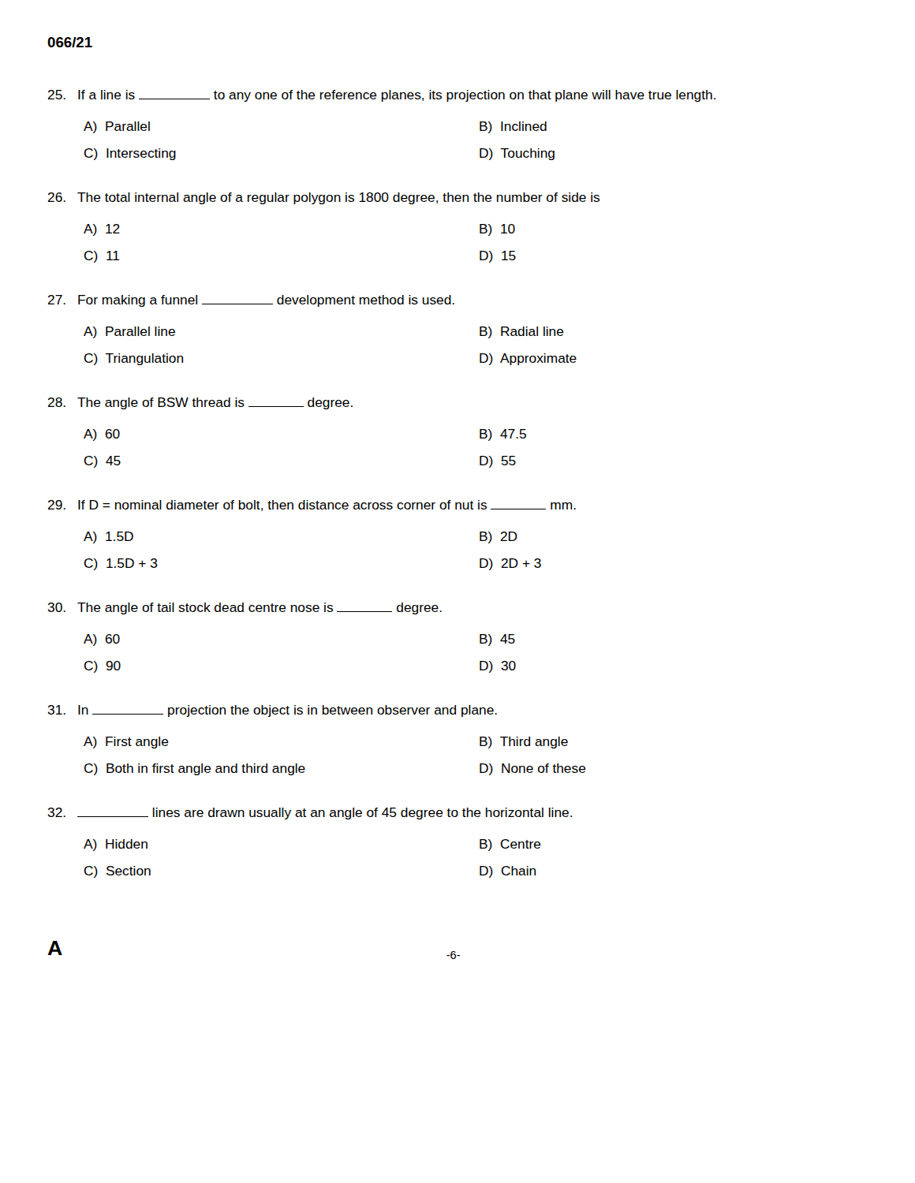066/21
25. If a line is to any one of the reference planes, its projection on that plane will have true length.
| A) Parallel | B) Inclined |
| C) Intersecting | D) Touching |
26. The total internal angle of a regular polygon is 1800 degree, then the number of side is
| A) 12 | B) 10 |
| C) 11 | D) 15 |
27. For making a funnel development method is used.
| A) Parallel line | B) Radial line |
| C) Triangulation | D) Approximate |
28. The angle of BSW thread is degree.
| A) 60 | B) 47.5 |
| C) 45 | D) 55 |
29. If D = nominal diameter of bolt, then distance across corner of nut is mm.
| A) 1.5D | B) 2D |
| C) 1.5D + 3 | D) 2D + 3 |
30. The angle of tail stock dead centre nose is degree.
| A) 60 | B) 45 |
| C) 90 | D) 30 |
31. In projection the object is in between observer and plane.
| A) First angle | B) Third angle |
| C) Both in first angle and third angle | D) None of these |
32. lines are drawn usually at an angle of 45 degree to the horizontal line.
| A) Hidden | B) Centre |
| C) Section | D) Chain |
A -6-